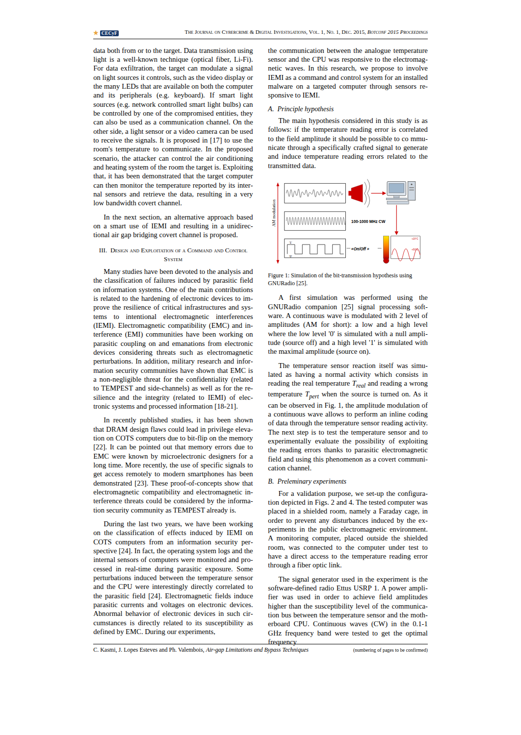★CECyF
The Journal on Cybercrime & Digital Investigations, Vol. 1, No. 1, Dec. 2015, Botconf 2015 Proceedings
data both from or to the target. Data transmission using light is a well-known technique (optical fiber, Li-Fi). For data exfiltration, the target can modulate a signal on light sources it controls, such as the video display or the many LEDs that are available on both the computer and its peripherals (e.g. keyboard). If smart light sources (e.g. network controlled smart light bulbs) can be controlled by one of the compromised entities, they can also be used as a communication channel. On the other side, a light sensor or a video camera can be used to receive the signals. It is proposed in [17] to use the room's temperature to communicate. In the proposed scenario, the attacker can control the air conditioning and heating system of the room the target is. Exploiting that, it has been demonstrated that the target computer can then monitor the temperature reported by its internal sensors and retrieve the data, resulting in a very low bandwidth covert channel.
In the next section, an alternative approach based on a smart use of IEMI and resulting in a unidirectional air gap bridging covert channel is proposed.
III. Design and Exploitation of a Command and Control System
Many studies have been devoted to the analysis and the classification of failures induced by parasitic field on information systems. One of the main contributions is related to the hardening of electronic devices to improve the resilience of critical infrastructures and systems to intentional electromagnetic interferences (IEMI). Electromagnetic compatibility (EMC) and interference (EMI) communities have been working on parasitic coupling on and emanations from electronic devices considering threats such as electromagnetic perturbations. In addition, military research and information security communities have shown that EMC is a non-negligible threat for the confidentiality (related to TEMPEST and side-channels) as well as for the resilience and the integrity (related to IEMI) of electronic systems and processed information [18-21].
In recently published studies, it has been shown that DRAM design flaws could lead in privilege elevation on COTS computers due to bit-flip on the memory [22]. It can be pointed out that memory errors due to EMC were known by microelectronic designers for a long time. More recently, the use of specific signals to get access remotely to modern smartphones has been demonstrated [23]. These proof-of-concepts show that electromagnetic compatibility and electromagnetic interference threats could be considered by the information security community as TEMPEST already is.
During the last two years, we have been working on the classification of effects induced by IEMI on COTS computers from an information security perspective [24]. In fact, the operating system logs and the internal sensors of computers were monitored and processed in real-time during parasitic exposure. Some perturbations induced between the temperature sensor and the CPU were interestingly directly correlated to the parasitic field [24]. Electromagnetic fields induce parasitic currents and voltages on electronic devices. Abnormal behavior of electronic devices in such circumstances is directly related to its susceptibility as defined by EMC. During our experiments,
the communication between the analogue temperature sensor and the CPU was responsive to the electromagnetic waves. In this research, we propose to involve IEMI as a command and control system for an installed malware on a targeted computer through sensors responsive to IEMI.
A. Principle hypothesis
The main hypothesis considered in this study is as follows: if the temperature reading error is correlated to the field amplitude it should be possible to co mmunicate through a specifically crafted signal to generate and induce temperature reading errors related to the transmitted data.
AM modulation 100-1000 MHz CW '1' '0' «On/Off » +20°C +50°C
Figure 1: Simulation of the bit-transmission hypothesis using GNURadio [25].
A first simulation was performed using the GNURadio companion [25] signal processing software. A continuous wave is modulated with 2 level of amplitudes (AM for short): a low and a high level where the low level '0' is simulated with a null amplitude (source off) and a high level '1' is simulated with the maximal amplitude (source on).
The temperature sensor reaction itself was simulated as having a normal activity which consists in reading the real temperature Treal and reading a wrong temperature Tpert when the source is turned on. As it can be observed in Fig. 1, the amplitude modulation of a continuous wave allows to perform an inline coding of data through the temperature sensor reading activity. The next step is to test the temperature sensor and to experimentally evaluate the possibility of exploiting the reading errors thanks to parasitic electromagnetic field and using this phenomenon as a covert communication channel.
B. Preleminary experiments
For a validation purpose, we set-up the configuration depicted in Figs. 2 and 4. The tested computer was placed in a shielded room, namely a Faraday cage, in order to prevent any disturbances induced by the experiments in the public electromagnetic environment. A monitoring computer, placed outside the shielded room, was connected to the computer under test to have a direct access to the temperature reading error through a fiber optic link.
The signal generator used in the experiment is the software-defined radio Ettus USRP 1. A power amplifier was used in order to achieve field amplitudes higher than the susceptibility level of the communication bus between the temperature sensor and the motherboard CPU. Continuous waves (CW) in the 0.1-1 GHz frequency band were tested to get the optimal frequency
C. Kasmi, J. Lopes Esteves and Ph. Valembois, Air-gap Limitations and Bypass Techniques
(numbering of pages to be confirmed)